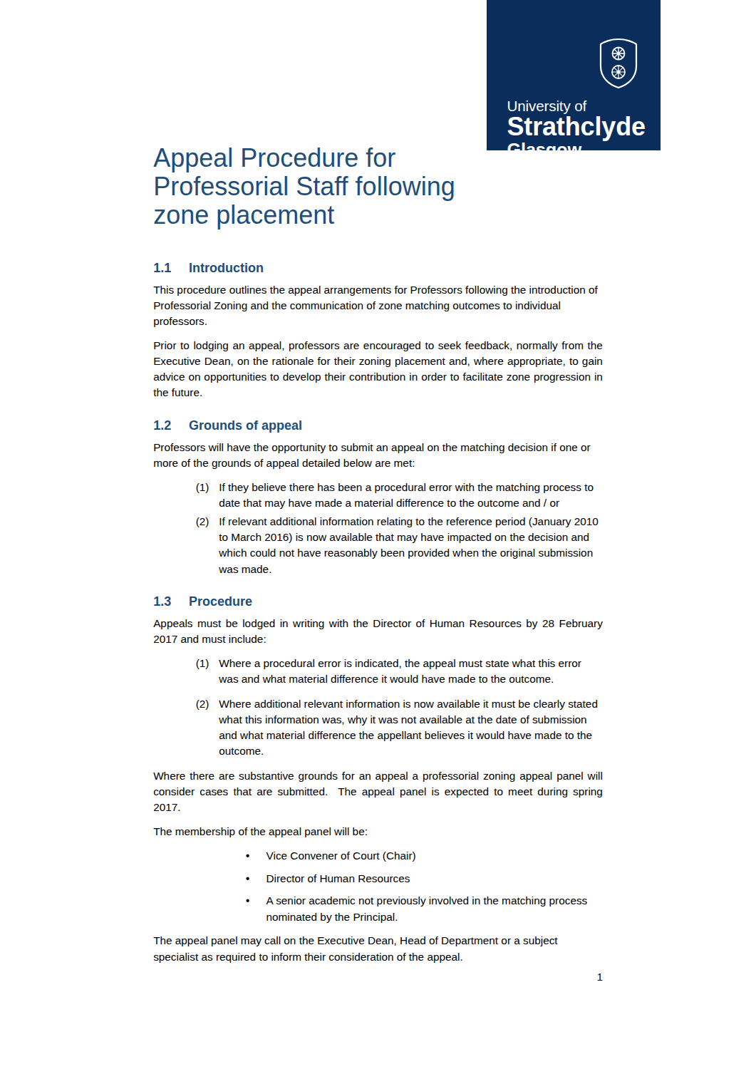University of Strathclyde Glasgow
Appeal Procedure for Professorial Staff following zone placement
1.1 Introduction
This procedure outlines the appeal arrangements for Professors following the introduction of Professorial Zoning and the communication of zone matching outcomes to individual professors.
Prior to lodging an appeal, professors are encouraged to seek feedback, normally from the Executive Dean, on the rationale for their zoning placement and, where appropriate, to gain advice on opportunities to develop their contribution in order to facilitate zone progression in the future.
1.2 Grounds of appeal
Professors will have the opportunity to submit an appeal on the matching decision if one or more of the grounds of appeal detailed below are met:
(1) If they believe there has been a procedural error with the matching process to date that may have made a material difference to the outcome and / or
(2) If relevant additional information relating to the reference period (January 2010 to March 2016) is now available that may have impacted on the decision and which could not have reasonably been provided when the original submission was made.
1.3 Procedure
Appeals must be lodged in writing with the Director of Human Resources by 28 February 2017 and must include:
(1) Where a procedural error is indicated, the appeal must state what this error was and what material difference it would have made to the outcome.
(2) Where additional relevant information is now available it must be clearly stated what this information was, why it was not available at the date of submission and what material difference the appellant believes it would have made to the outcome.
Where there are substantive grounds for an appeal a professorial zoning appeal panel will consider cases that are submitted. The appeal panel is expected to meet during spring 2017.
The membership of the appeal panel will be:
Vice Convener of Court (Chair)
Director of Human Resources
A senior academic not previously involved in the matching process nominated by the Principal.
The appeal panel may call on the Executive Dean, Head of Department or a subject specialist as required to inform their consideration of the appeal.
1